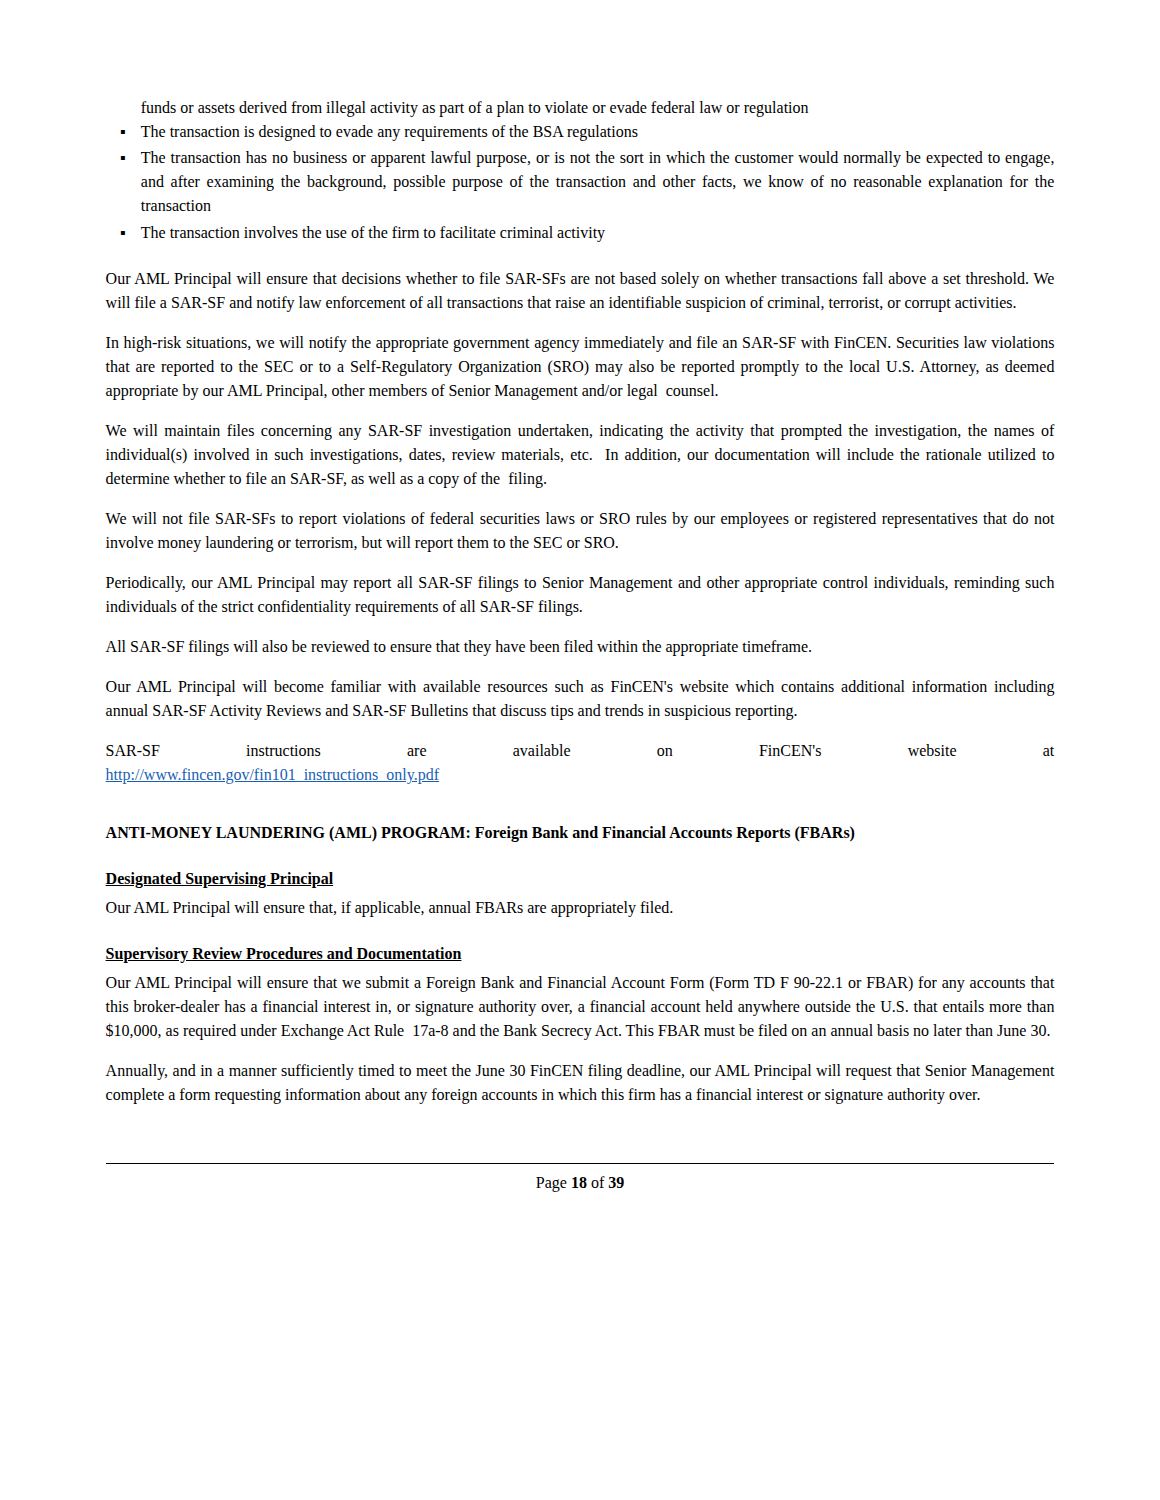funds or assets derived from illegal activity as part of a plan to violate or evade federal law or regulation
The transaction is designed to evade any requirements of the BSA regulations
The transaction has no business or apparent lawful purpose, or is not the sort in which the customer would normally be expected to engage, and after examining the background, possible purpose of the transaction and other facts, we know of no reasonable explanation for the transaction
The transaction involves the use of the firm to facilitate criminal activity
Our AML Principal will ensure that decisions whether to file SAR-SFs are not based solely on whether transactions fall above a set threshold. We will file a SAR-SF and notify law enforcement of all transactions that raise an identifiable suspicion of criminal, terrorist, or corrupt activities.
In high-risk situations, we will notify the appropriate government agency immediately and file an SAR-SF with FinCEN. Securities law violations that are reported to the SEC or to a Self-Regulatory Organization (SRO) may also be reported promptly to the local U.S. Attorney, as deemed appropriate by our AML Principal, other members of Senior Management and/or legal counsel.
We will maintain files concerning any SAR-SF investigation undertaken, indicating the activity that prompted the investigation, the names of individual(s) involved in such investigations, dates, review materials, etc. In addition, our documentation will include the rationale utilized to determine whether to file an SAR-SF, as well as a copy of the filing.
We will not file SAR-SFs to report violations of federal securities laws or SRO rules by our employees or registered representatives that do not involve money laundering or terrorism, but will report them to the SEC or SRO.
Periodically, our AML Principal may report all SAR-SF filings to Senior Management and other appropriate control individuals, reminding such individuals of the strict confidentiality requirements of all SAR-SF filings.
All SAR-SF filings will also be reviewed to ensure that they have been filed within the appropriate timeframe.
Our AML Principal will become familiar with available resources such as FinCEN's website which contains additional information including annual SAR-SF Activity Reviews and SAR-SF Bulletins that discuss tips and trends in suspicious reporting.
SAR-SF instructions are available on FinCEN's website at
http://www.fincen.gov/fin101_instructions_only.pdf
ANTI-MONEY LAUNDERING (AML) PROGRAM: Foreign Bank and Financial Accounts Reports (FBARs)
Designated Supervising Principal
Our AML Principal will ensure that, if applicable, annual FBARs are appropriately filed.
Supervisory Review Procedures and Documentation
Our AML Principal will ensure that we submit a Foreign Bank and Financial Account Form (Form TD F 90-22.1 or FBAR) for any accounts that this broker-dealer has a financial interest in, or signature authority over, a financial account held anywhere outside the U.S. that entails more than $10,000, as required under Exchange Act Rule 17a-8 and the Bank Secrecy Act. This FBAR must be filed on an annual basis no later than June 30.
Annually, and in a manner sufficiently timed to meet the June 30 FinCEN filing deadline, our AML Principal will request that Senior Management complete a form requesting information about any foreign accounts in which this firm has a financial interest or signature authority over.
Page 18 of 39